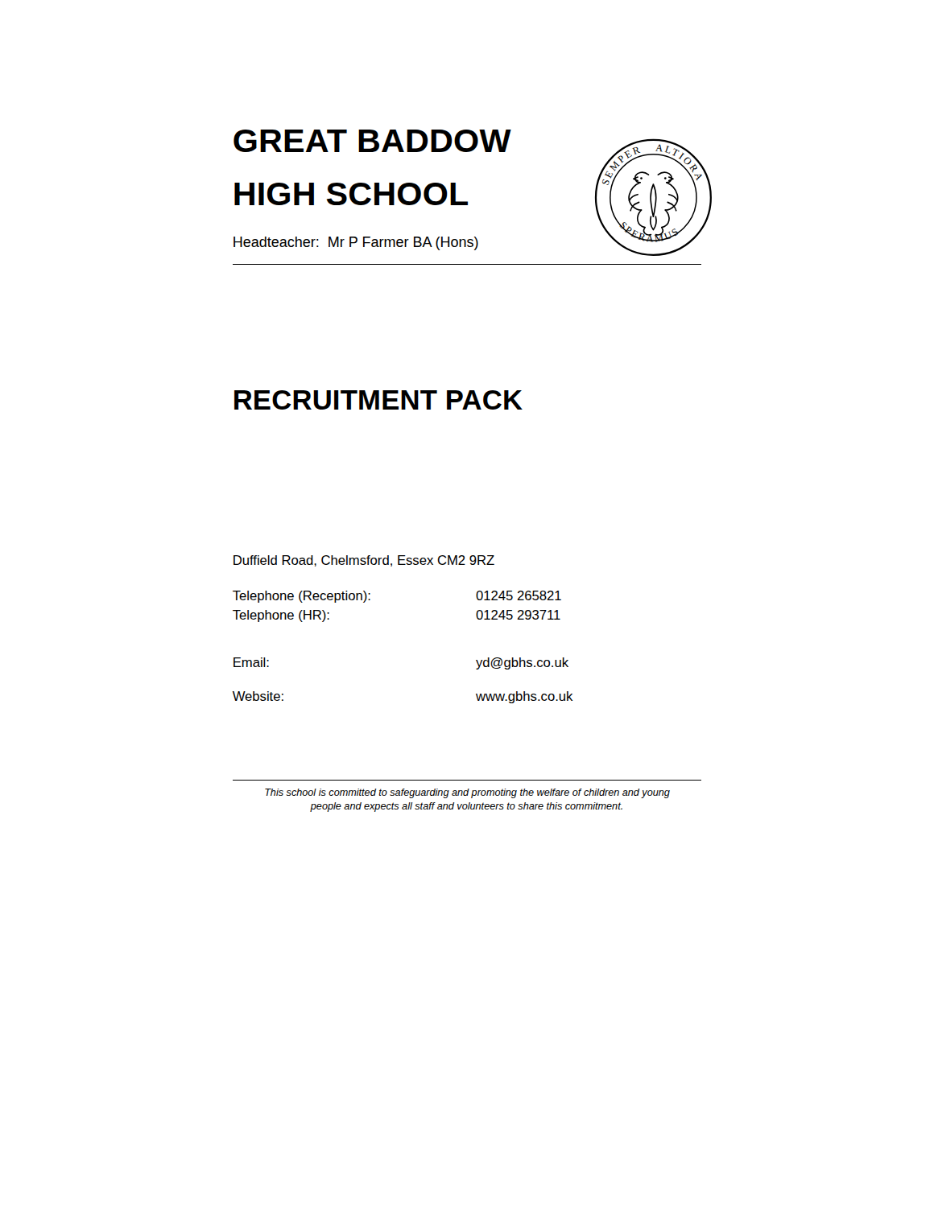GREAT BADDOWHIGH SCHOOL
Headteacher: Mr P Farmer BA (Hons)
Great Baddow High School crest SEMPER ALTIORA SPERAMUS
RECRUITMENT PACK
Duffield Road, Chelmsford, Essex CM2 9RZ
| Telephone (Reception): | 01245 265821 |
| Telephone (HR): | 01245 293711 |
| Email: | yd@gbhs.co.uk |
| Website: | www.gbhs.co.uk |
This school is committed to safeguarding and promoting the welfare of children and young people and expects all staff and volunteers to share this commitment.